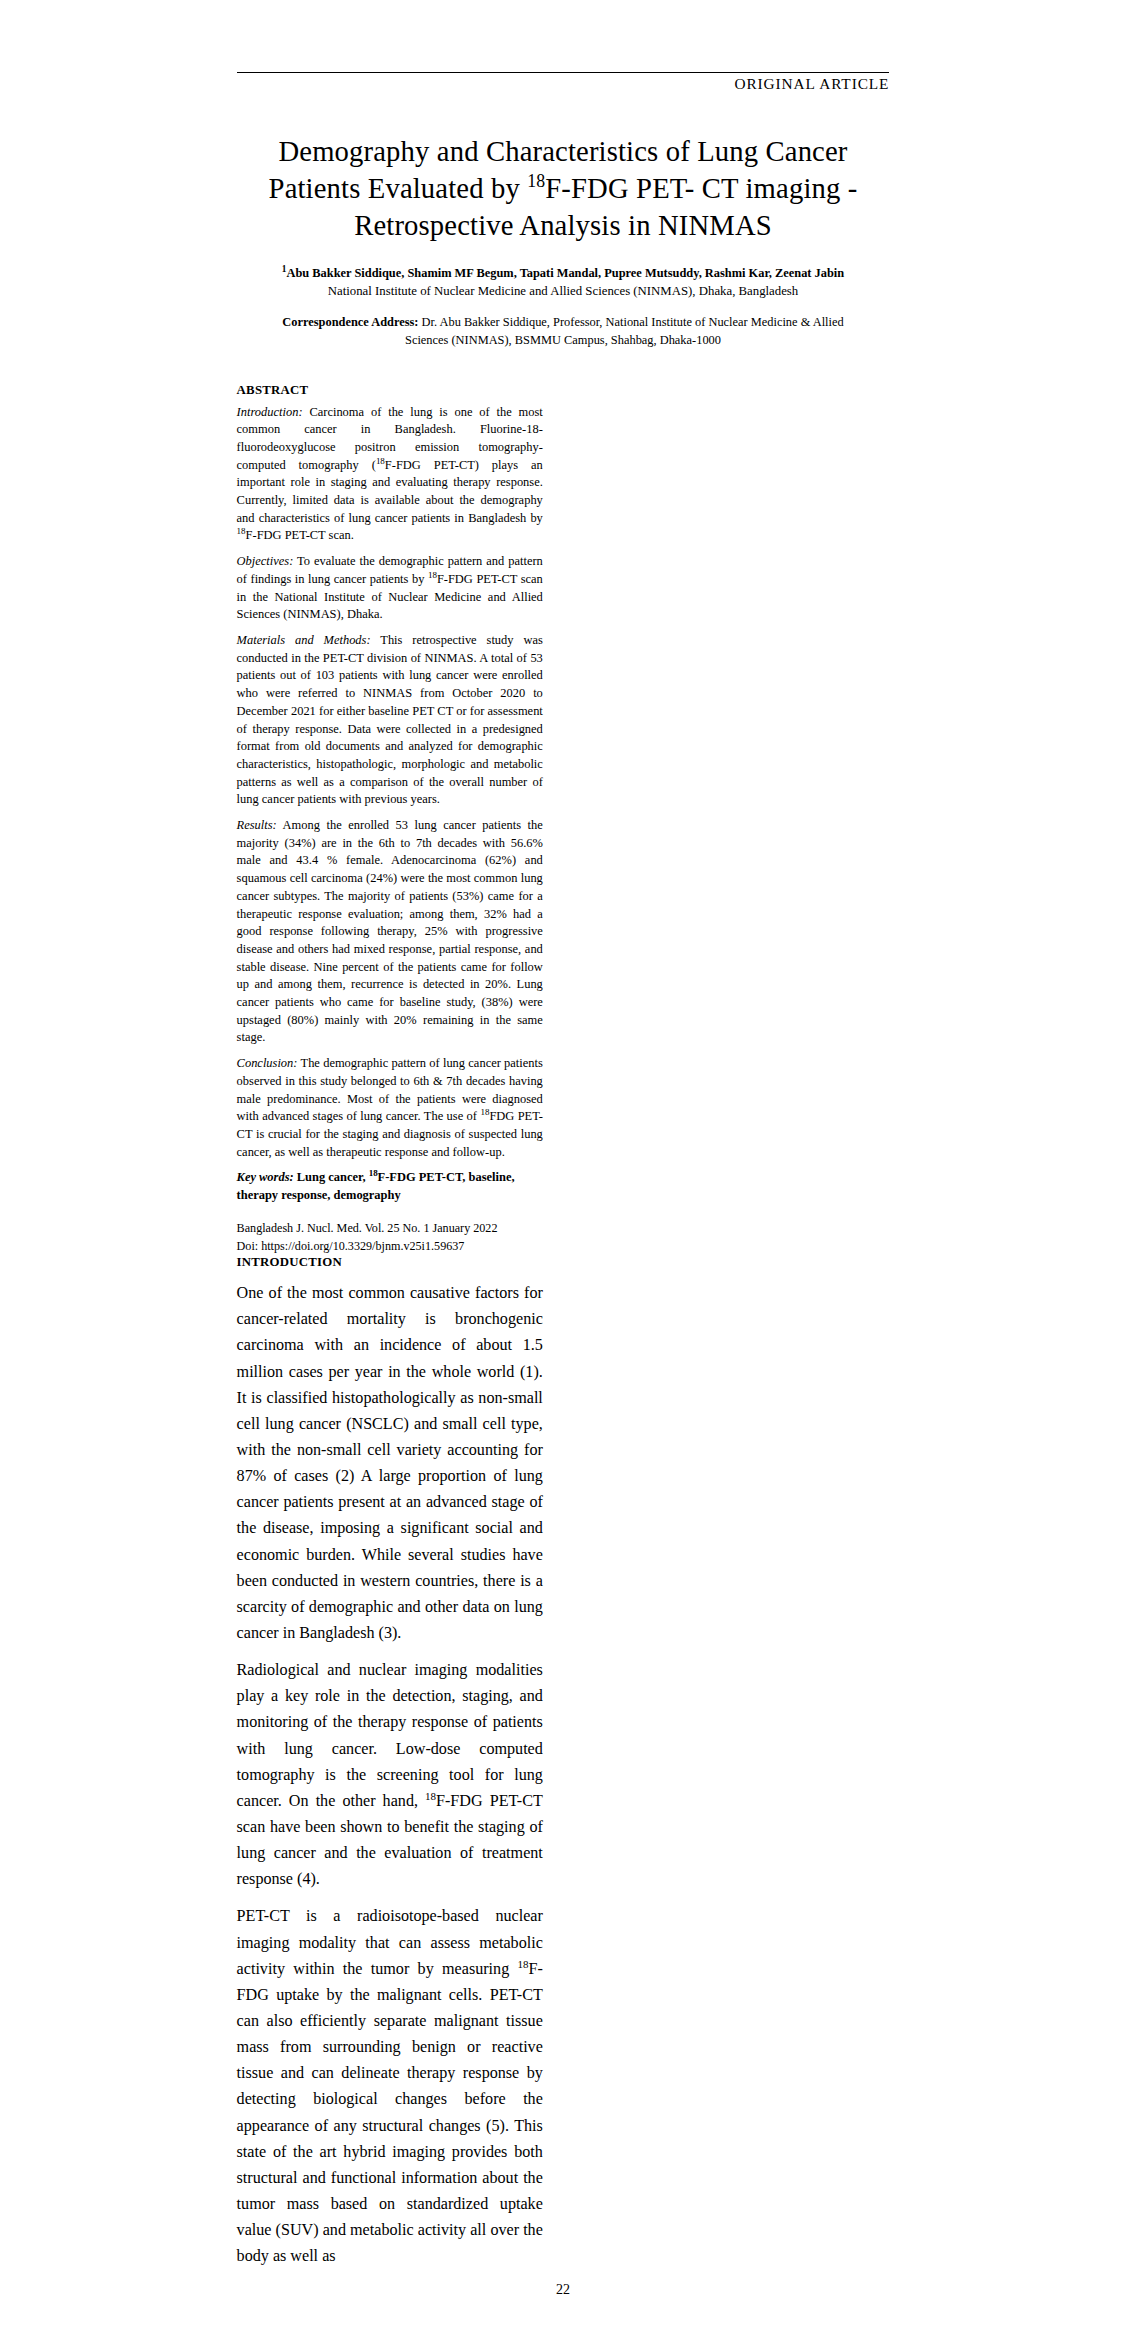ORIGINAL ARTICLE
Demography and Characteristics of Lung Cancer Patients Evaluated by 18F-FDG PET- CT imaging - Retrospective Analysis in NINMAS
1Abu Bakker Siddique, Shamim MF Begum, Tapati Mandal, Pupree Mutsuddy, Rashmi Kar, Zeenat Jabin
National Institute of Nuclear Medicine and Allied Sciences (NINMAS), Dhaka, Bangladesh
Correspondence Address: Dr. Abu Bakker Siddique, Professor, National Institute of Nuclear Medicine & Allied Sciences (NINMAS), BSMMU Campus, Shahbag, Dhaka-1000
ABSTRACT
Introduction: Carcinoma of the lung is one of the most common cancer in Bangladesh. Fluorine-18-fluorodeoxyglucose positron emission tomography-computed tomography (18F-FDG PET-CT) plays an important role in staging and evaluating therapy response. Currently, limited data is available about the demography and characteristics of lung cancer patients in Bangladesh by 18F-FDG PET-CT scan.
Objectives: To evaluate the demographic pattern and pattern of findings in lung cancer patients by 18F-FDG PET-CT scan in the National Institute of Nuclear Medicine and Allied Sciences (NINMAS), Dhaka.
Materials and Methods: This retrospective study was conducted in the PET-CT division of NINMAS. A total of 53 patients out of 103 patients with lung cancer were enrolled who were referred to NINMAS from October 2020 to December 2021 for either baseline PET CT or for assessment of therapy response. Data were collected in a predesigned format from old documents and analyzed for demographic characteristics, histopathologic, morphologic and metabolic patterns as well as a comparison of the overall number of lung cancer patients with previous years.
Results: Among the enrolled 53 lung cancer patients the majority (34%) are in the 6th to 7th decades with 56.6% male and 43.4 % female. Adenocarcinoma (62%) and squamous cell carcinoma (24%) were the most common lung cancer subtypes. The majority of patients (53%) came for a therapeutic response evaluation; among them, 32% had a good response following therapy, 25% with progressive disease and others had mixed response, partial response, and stable disease. Nine percent of the patients came for follow up and among them, recurrence is detected in 20%. Lung cancer patients who came for baseline study, (38%) were upstaged (80%) mainly with 20% remaining in the same stage.
Conclusion: The demographic pattern of lung cancer patients observed in this study belonged to 6th & 7th decades having male predominance. Most of the patients were diagnosed with advanced stages of lung cancer. The use of 18FDG PET-CT is crucial for the staging and diagnosis of suspected lung cancer, as well as therapeutic response and follow-up.
Key words: Lung cancer, 18F-FDG PET-CT, baseline, therapy response, demography
Bangladesh J. Nucl. Med. Vol. 25 No. 1 January 2022
Doi: https://doi.org/10.3329/bjnm.v25i1.59637
INTRODUCTION
One of the most common causative factors for cancer-related mortality is bronchogenic carcinoma with an incidence of about 1.5 million cases per year in the whole world (1). It is classified histopathologically as non-small cell lung cancer (NSCLC) and small cell type, with the non-small cell variety accounting for 87% of cases (2) A large proportion of lung cancer patients present at an advanced stage of the disease, imposing a significant social and economic burden. While several studies have been conducted in western countries, there is a scarcity of demographic and other data on lung cancer in Bangladesh (3).
Radiological and nuclear imaging modalities play a key role in the detection, staging, and monitoring of the therapy response of patients with lung cancer. Low-dose computed tomography is the screening tool for lung cancer. On the other hand, 18F-FDG PET-CT scan have been shown to benefit the staging of lung cancer and the evaluation of treatment response (4).
PET-CT is a radioisotope-based nuclear imaging modality that can assess metabolic activity within the tumor by measuring 18F-FDG uptake by the malignant cells. PET-CT can also efficiently separate malignant tissue mass from surrounding benign or reactive tissue and can delineate therapy response by detecting biological changes before the appearance of any structural changes (5). This state of the art hybrid imaging provides both structural and functional information about the tumor mass based on standardized uptake value (SUV) and metabolic activity all over the body as well as
22